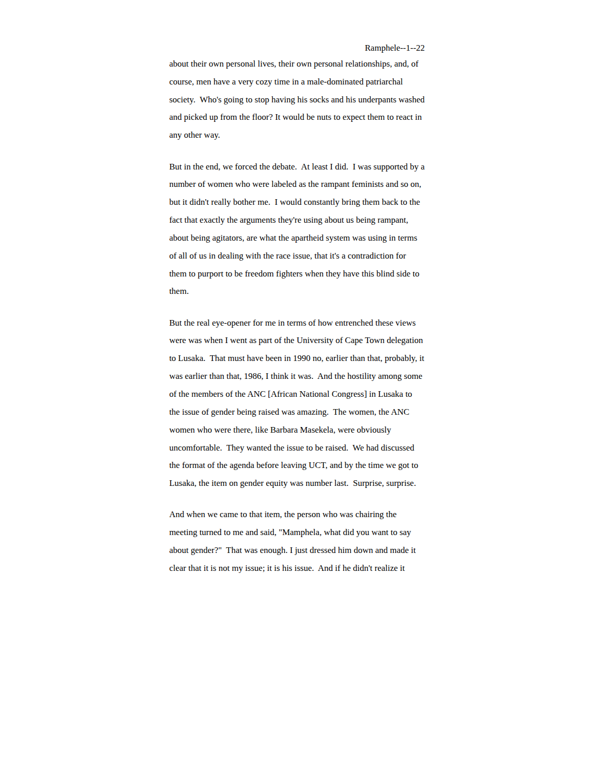Ramphele--1--22
about their own personal lives, their own personal relationships, and, of course, men have a very cozy time in a male-dominated patriarchal society. Who's going to stop having his socks and his underpants washed and picked up from the floor? It would be nuts to expect them to react in any other way.
But in the end, we forced the debate. At least I did. I was supported by a number of women who were labeled as the rampant feminists and so on, but it didn't really bother me. I would constantly bring them back to the fact that exactly the arguments they're using about us being rampant, about being agitators, are what the apartheid system was using in terms of all of us in dealing with the race issue, that it's a contradiction for them to purport to be freedom fighters when they have this blind side to them.
But the real eye-opener for me in terms of how entrenched these views were was when I went as part of the University of Cape Town delegation to Lusaka. That must have been in 1990 no, earlier than that, probably, it was earlier than that, 1986, I think it was. And the hostility among some of the members of the ANC [African National Congress] in Lusaka to the issue of gender being raised was amazing. The women, the ANC women who were there, like Barbara Masekela, were obviously uncomfortable. They wanted the issue to be raised. We had discussed the format of the agenda before leaving UCT, and by the time we got to Lusaka, the item on gender equity was number last. Surprise, surprise.
And when we came to that item, the person who was chairing the meeting turned to me and said, "Mamphela, what did you want to say about gender?" That was enough. I just dressed him down and made it clear that it is not my issue; it is his issue. And if he didn't realize it